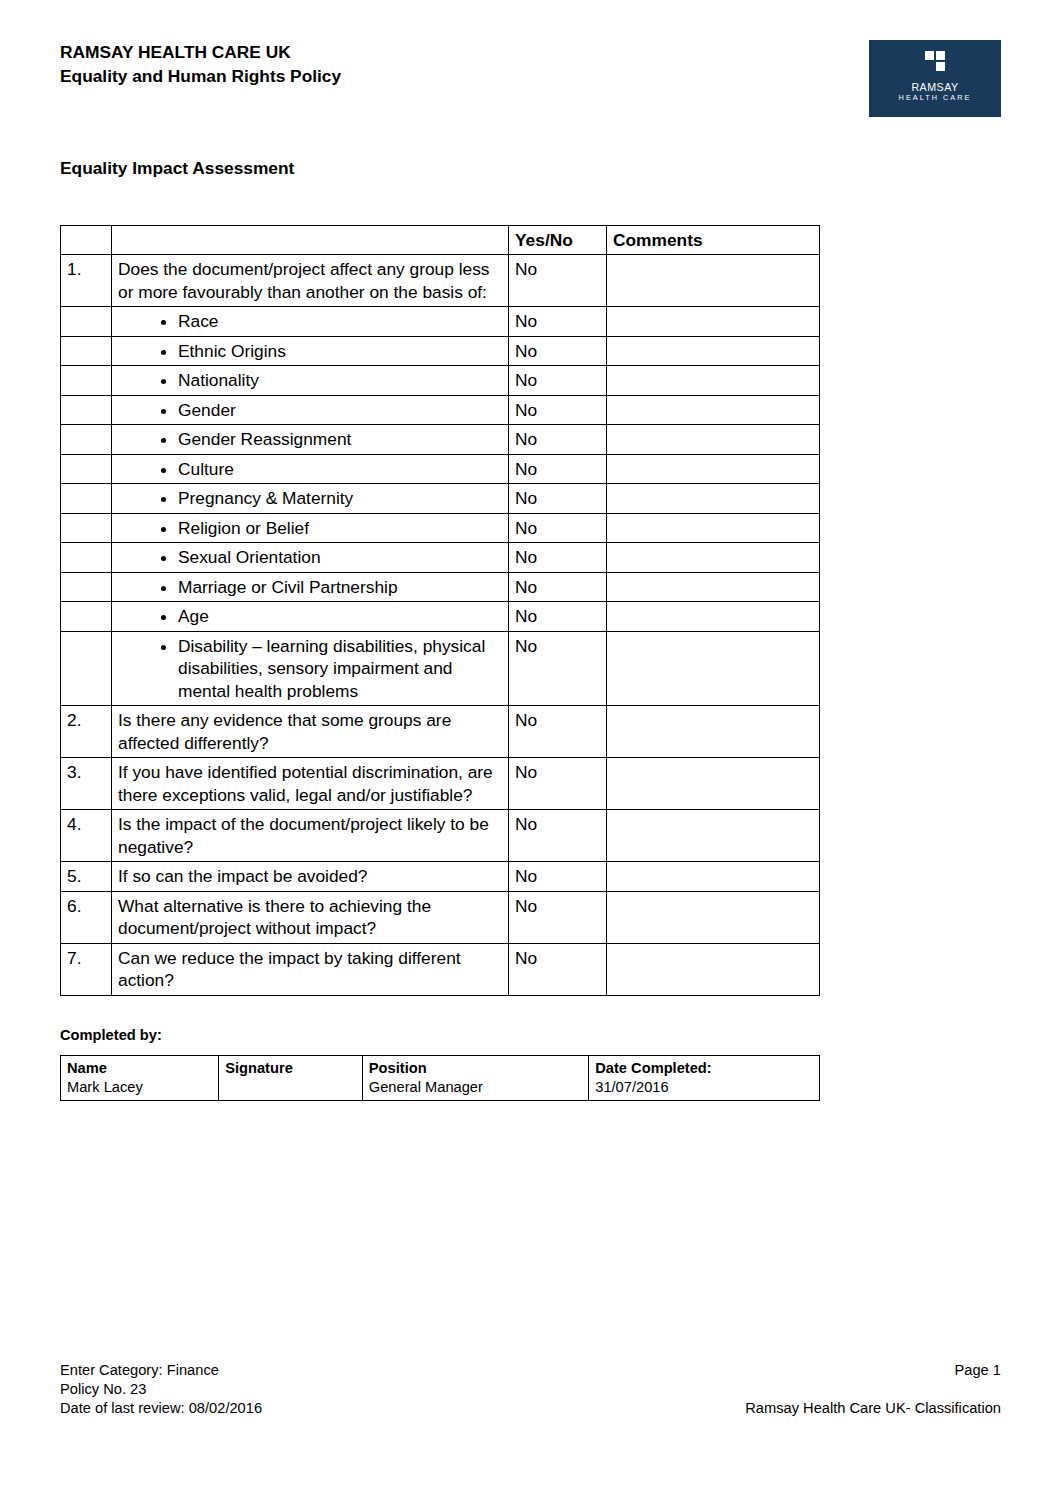RAMSAY HEALTH CARE UK
Equality and Human Rights Policy
RAMSAYHEALTH CARE
Equality Impact Assessment
| | | Yes/No | Comments |
| --- | --- | --- | --- |
| 1. | Does the document/project affect any group less or more favourably than another on the basis of: | No | |
| | Race | No | |
| | Ethnic Origins | No | |
| | Nationality | No | |
| | Gender | No | |
| | Gender Reassignment | No | |
| | Culture | No | |
| | Pregnancy & Maternity | No | |
| | Religion or Belief | No | |
| | Sexual Orientation | No | |
| | Marriage or Civil Partnership | No | |
| | Age | No | |
| | Disability – learning disabilities, physical disabilities, sensory impairment and mental health problems | No | |
| 2. | Is there any evidence that some groups are affected differently? | No | |
| 3. | If you have identified potential discrimination, are there exceptions valid, legal and/or justifiable? | No | |
| 4. | Is the impact of the document/project likely to be negative? | No | |
| 5. | If so can the impact be avoided? | No | |
| 6. | What alternative is there to achieving the document/project without impact? | No | |
| 7. | Can we reduce the impact by taking different action? | No | |
Completed by:
| Name Mark Lacey | Signature | Position General Manager | Date Completed: 31/07/2016 |
Enter Category: Finance
Policy No. 23
Date of last review: 08/02/2016
Page 1
Ramsay Health Care UK- Classification